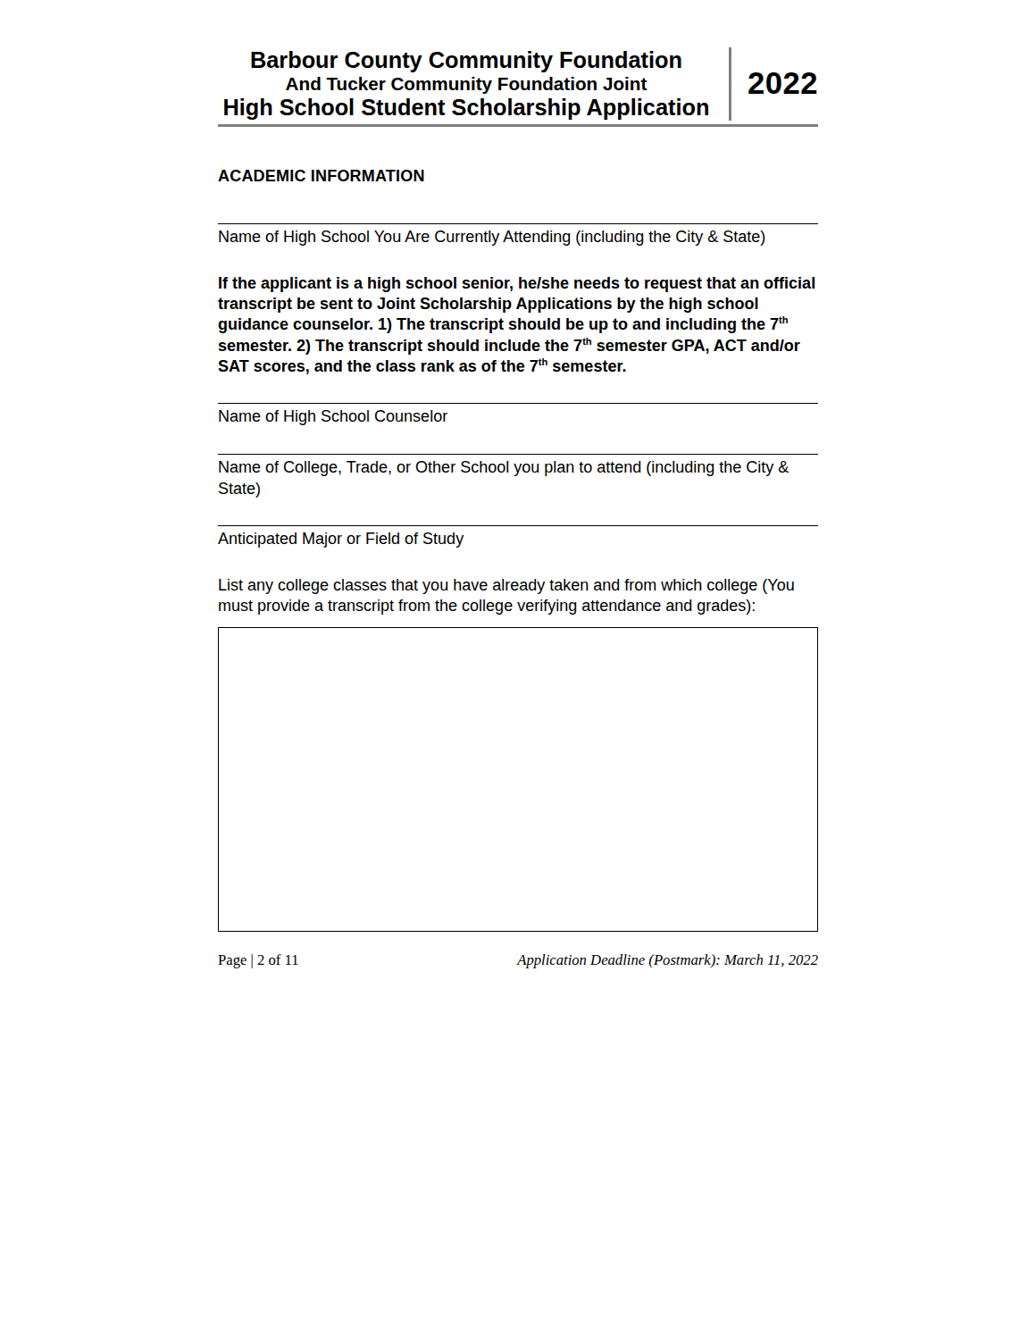Barbour County Community Foundation
And Tucker Community Foundation Joint
High School Student Scholarship Application
2022
ACADEMIC INFORMATION
Name of High School You Are Currently Attending (including the City & State)
If the applicant is a high school senior, he/she needs to request that an official transcript be sent to Joint Scholarship Applications by the high school guidance counselor. 1) The transcript should be up to and including the 7th semester. 2) The transcript should include the 7th semester GPA, ACT and/or SAT scores, and the class rank as of the 7th semester.
Name of High School Counselor
Name of College, Trade, or Other School you plan to attend (including the City & State)
Anticipated Major or Field of Study
List any college classes that you have already taken and from which college (You must provide a transcript from the college verifying attendance and grades):
Page | 2 of 11
Application Deadline (Postmark): March 11, 2022